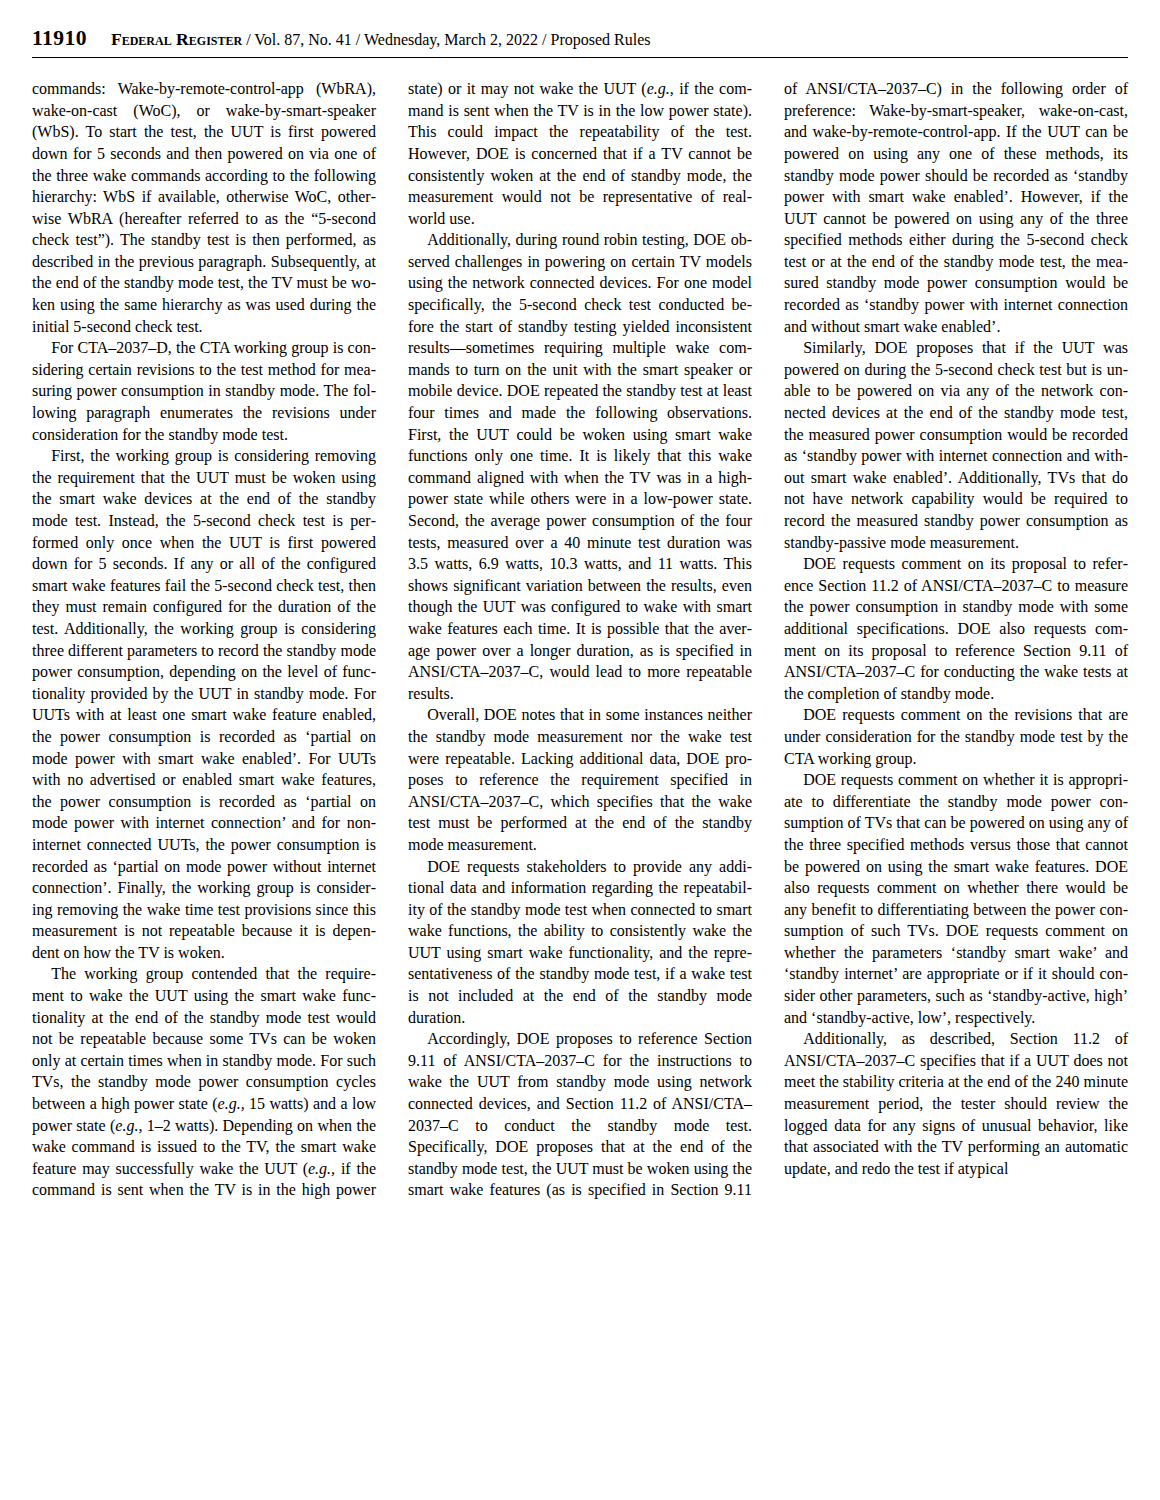11910
Federal Register / Vol. 87, No. 41 / Wednesday, March 2, 2022 / Proposed Rules
commands: Wake-by-remote-control-app (WbRA), wake-on-cast (WoC), or wake-by-smart-speaker (WbS). To start the test, the UUT is first powered down for 5 seconds and then powered on via one of the three wake commands according to the following hierarchy: WbS if available, otherwise WoC, otherwise WbRA (hereafter referred to as the “5-second check test”). The standby test is then performed, as described in the previous paragraph. Subsequently, at the end of the standby mode test, the TV must be woken using the same hierarchy as was used during the initial 5-second check test.
For CTA–2037–D, the CTA working group is considering certain revisions to the test method for measuring power consumption in standby mode. The following paragraph enumerates the revisions under consideration for the standby mode test.
First, the working group is considering removing the requirement that the UUT must be woken using the smart wake devices at the end of the standby mode test. Instead, the 5-second check test is performed only once when the UUT is first powered down for 5 seconds. If any or all of the configured smart wake features fail the 5-second check test, then they must remain configured for the duration of the test. Additionally, the working group is considering three different parameters to record the standby mode power consumption, depending on the level of functionality provided by the UUT in standby mode. For UUTs with at least one smart wake feature enabled, the power consumption is recorded as ‘partial on mode power with smart wake enabled’. For UUTs with no advertised or enabled smart wake features, the power consumption is recorded as ‘partial on mode power with internet connection’ and for non-internet connected UUTs, the power consumption is recorded as ‘partial on mode power without internet connection’. Finally, the working group is considering removing the wake time test provisions since this measurement is not repeatable because it is dependent on how the TV is woken.
The working group contended that the requirement to wake the UUT using the smart wake functionality at the end of the standby mode test would not be repeatable because some TVs can be woken only at certain times when in standby mode. For such TVs, the standby mode power consumption cycles between a high power state (e.g., 15 watts) and a low power state (e.g., 1–2 watts). Depending on when the wake command is issued to the TV, the smart wake feature may successfully wake the UUT (e.g., if the command is sent when the TV is in the high power state) or it may not wake the UUT (e.g., if the command is sent when the TV is in the low power state). This could impact the repeatability of the test. However, DOE is concerned that if a TV cannot be consistently woken at the end of standby mode, the measurement would not be representative of real-world use.
Additionally, during round robin testing, DOE observed challenges in powering on certain TV models using the network connected devices. For one model specifically, the 5-second check test conducted before the start of standby testing yielded inconsistent results—sometimes requiring multiple wake commands to turn on the unit with the smart speaker or mobile device. DOE repeated the standby test at least four times and made the following observations. First, the UUT could be woken using smart wake functions only one time. It is likely that this wake command aligned with when the TV was in a high-power state while others were in a low-power state. Second, the average power consumption of the four tests, measured over a 40 minute test duration was 3.5 watts, 6.9 watts, 10.3 watts, and 11 watts. This shows significant variation between the results, even though the UUT was configured to wake with smart wake features each time. It is possible that the average power over a longer duration, as is specified in ANSI/CTA–2037–C, would lead to more repeatable results.
Overall, DOE notes that in some instances neither the standby mode measurement nor the wake test were repeatable. Lacking additional data, DOE proposes to reference the requirement specified in ANSI/CTA–2037–C, which specifies that the wake test must be performed at the end of the standby mode measurement.
DOE requests stakeholders to provide any additional data and information regarding the repeatability of the standby mode test when connected to smart wake functions, the ability to consistently wake the UUT using smart wake functionality, and the representativeness of the standby mode test, if a wake test is not included at the end of the standby mode duration.
Accordingly, DOE proposes to reference Section 9.11 of ANSI/CTA–2037–C for the instructions to wake the UUT from standby mode using network connected devices, and Section 11.2 of ANSI/CTA–2037–C to conduct the standby mode test. Specifically, DOE proposes that at the end of the standby mode test, the UUT must be woken using the smart wake features (as is specified in Section 9.11 of ANSI/CTA–2037–C) in the following order of preference: Wake-by-smart-speaker, wake-on-cast, and wake-by-remote-control-app. If the UUT can be powered on using any one of these methods, its standby mode power should be recorded as ‘standby power with smart wake enabled’. However, if the UUT cannot be powered on using any of the three specified methods either during the 5-second check test or at the end of the standby mode test, the measured standby mode power consumption would be recorded as ‘standby power with internet connection and without smart wake enabled’.
Similarly, DOE proposes that if the UUT was powered on during the 5-second check test but is unable to be powered on via any of the network connected devices at the end of the standby mode test, the measured power consumption would be recorded as ‘standby power with internet connection and without smart wake enabled’. Additionally, TVs that do not have network capability would be required to record the measured standby power consumption as standby-passive mode measurement.
DOE requests comment on its proposal to reference Section 11.2 of ANSI/CTA–2037–C to measure the power consumption in standby mode with some additional specifications. DOE also requests comment on its proposal to reference Section 9.11 of ANSI/CTA–2037–C for conducting the wake tests at the completion of standby mode.
DOE requests comment on the revisions that are under consideration for the standby mode test by the CTA working group.
DOE requests comment on whether it is appropriate to differentiate the standby mode power consumption of TVs that can be powered on using any of the three specified methods versus those that cannot be powered on using the smart wake features. DOE also requests comment on whether there would be any benefit to differentiating between the power consumption of such TVs. DOE requests comment on whether the parameters ‘standby smart wake’ and ‘standby internet’ are appropriate or if it should consider other parameters, such as ‘standby-active, high’ and ‘standby-active, low’, respectively.
Additionally, as described, Section 11.2 of ANSI/CTA–2037–C specifies that if a UUT does not meet the stability criteria at the end of the 240 minute measurement period, the tester should review the logged data for any signs of unusual behavior, like that associated with the TV performing an automatic update, and redo the test if atypical